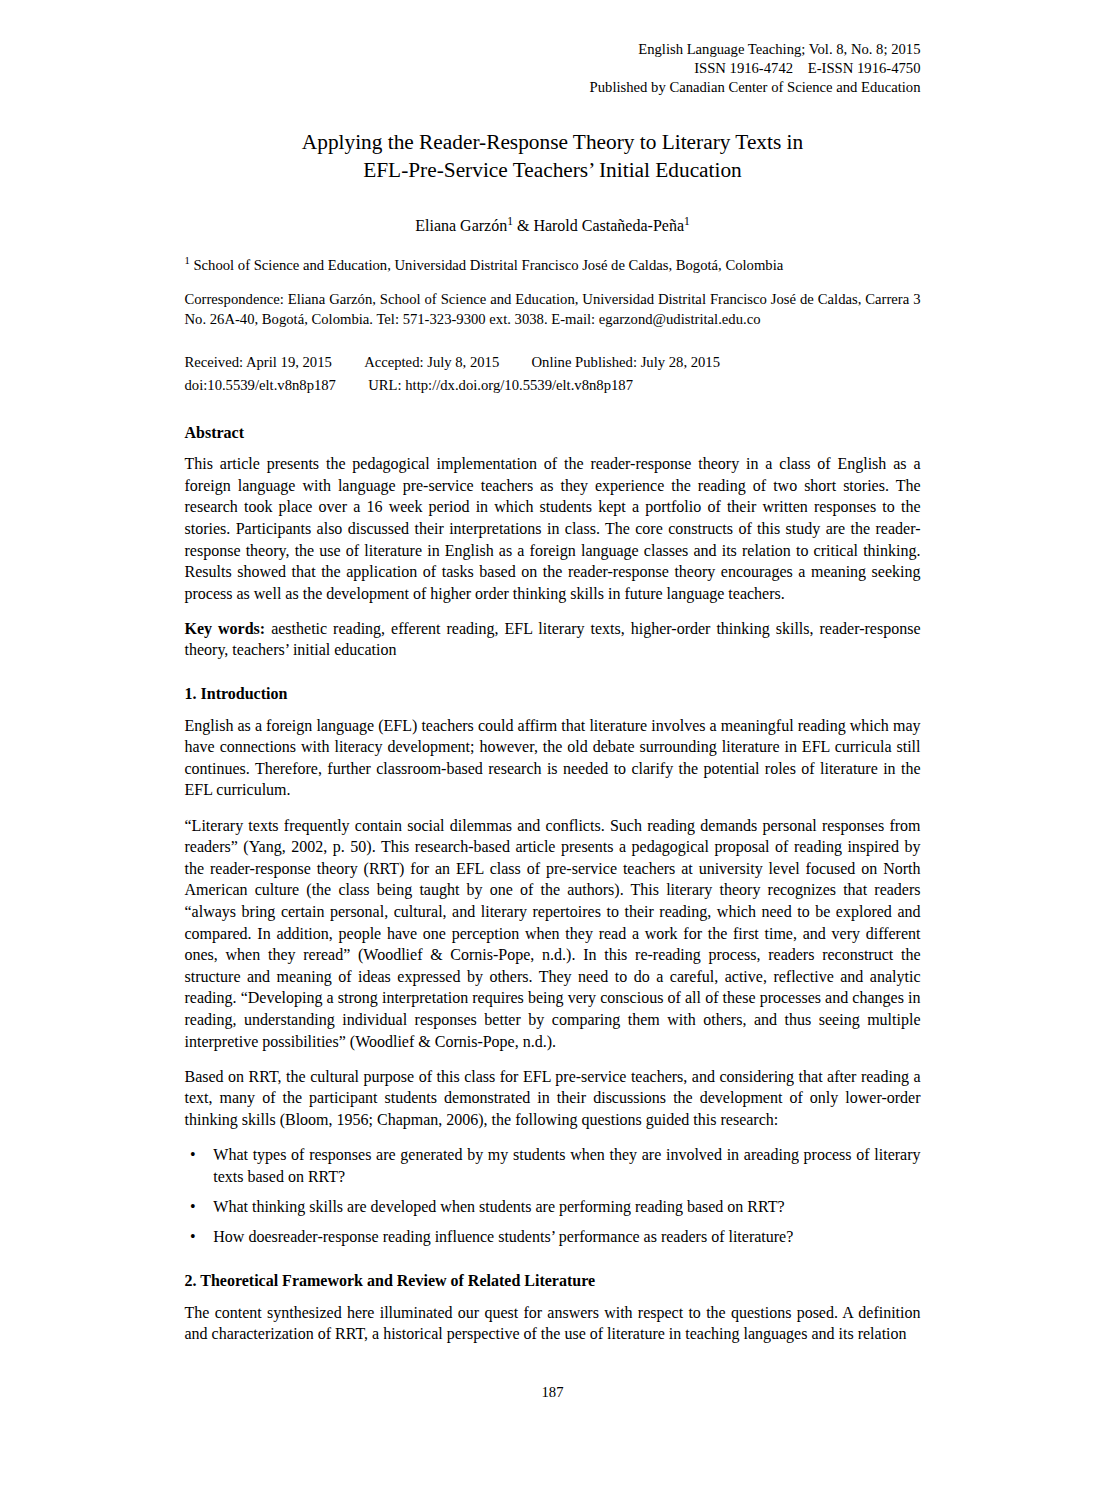English Language Teaching; Vol. 8, No. 8; 2015
ISSN 1916-4742 E-ISSN 1916-4750
Published by Canadian Center of Science and Education
Applying the Reader-Response Theory to Literary Texts in
EFL-Pre-Service Teachers’ Initial Education
Eliana Garzón1 & Harold Castañeda-Peña1
1 School of Science and Education, Universidad Distrital Francisco José de Caldas, Bogotá, Colombia
Correspondence: Eliana Garzón, School of Science and Education, Universidad Distrital Francisco José de Caldas, Carrera 3 No. 26A-40, Bogotá, Colombia. Tel: 571-323-9300 ext. 3038. E-mail: egarzond@udistrital.edu.co
Received: April 19, 2015 Accepted: July 8, 2015 Online Published: July 28, 2015
doi:10.5539/elt.v8n8p187 URL: http://dx.doi.org/10.5539/elt.v8n8p187
Abstract
This article presents the pedagogical implementation of the reader-response theory in a class of English as a foreign language with language pre-service teachers as they experience the reading of two short stories. The research took place over a 16 week period in which students kept a portfolio of their written responses to the stories. Participants also discussed their interpretations in class. The core constructs of this study are the reader-response theory, the use of literature in English as a foreign language classes and its relation to critical thinking. Results showed that the application of tasks based on the reader-response theory encourages a meaning seeking process as well as the development of higher order thinking skills in future language teachers.
Key words: aesthetic reading, efferent reading, EFL literary texts, higher-order thinking skills, reader-response theory, teachers’ initial education
1. Introduction
English as a foreign language (EFL) teachers could affirm that literature involves a meaningful reading which may have connections with literacy development; however, the old debate surrounding literature in EFL curricula still continues. Therefore, further classroom-based research is needed to clarify the potential roles of literature in the EFL curriculum.
“Literary texts frequently contain social dilemmas and conflicts. Such reading demands personal responses from readers” (Yang, 2002, p. 50). This research-based article presents a pedagogical proposal of reading inspired by the reader-response theory (RRT) for an EFL class of pre-service teachers at university level focused on North American culture (the class being taught by one of the authors). This literary theory recognizes that readers “always bring certain personal, cultural, and literary repertoires to their reading, which need to be explored and compared. In addition, people have one perception when they read a work for the first time, and very different ones, when they reread” (Woodlief & Cornis-Pope, n.d.). In this re-reading process, readers reconstruct the structure and meaning of ideas expressed by others. They need to do a careful, active, reflective and analytic reading. “Developing a strong interpretation requires being very conscious of all of these processes and changes in reading, understanding individual responses better by comparing them with others, and thus seeing multiple interpretive possibilities” (Woodlief & Cornis-Pope, n.d.).
Based on RRT, the cultural purpose of this class for EFL pre-service teachers, and considering that after reading a text, many of the participant students demonstrated in their discussions the development of only lower-order thinking skills (Bloom, 1956; Chapman, 2006), the following questions guided this research:
What types of responses are generated by my students when they are involved in areading process of literary texts based on RRT?
What thinking skills are developed when students are performing reading based on RRT?
How doesreader-response reading influence students’ performance as readers of literature?
2. Theoretical Framework and Review of Related Literature
The content synthesized here illuminated our quest for answers with respect to the questions posed. A definition and characterization of RRT, a historical perspective of the use of literature in teaching languages and its relation
187